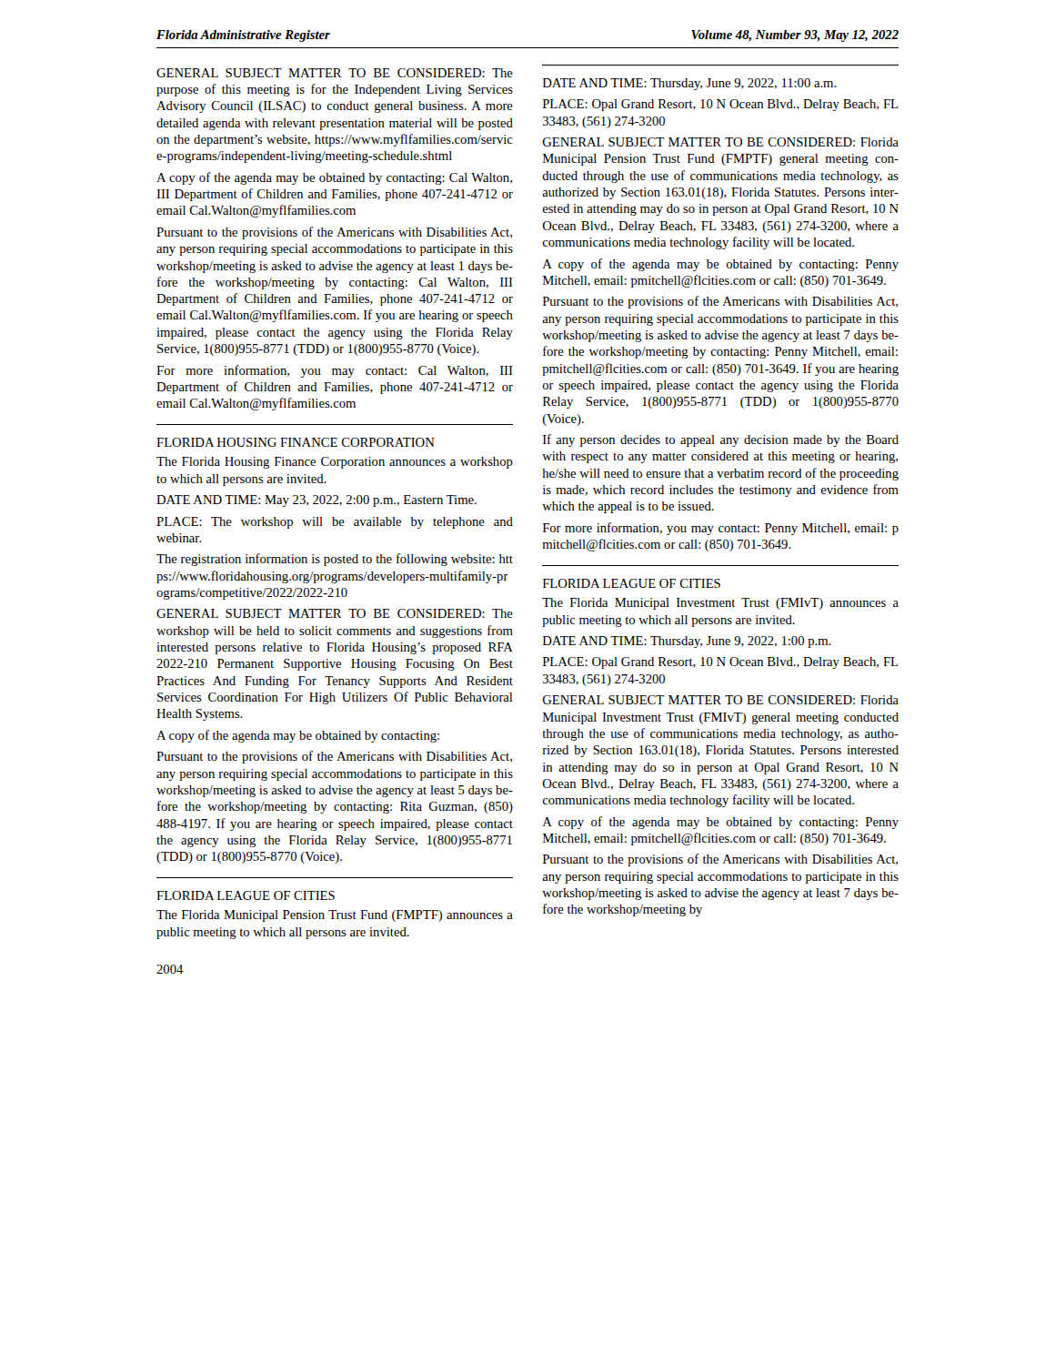Florida Administrative Register Volume 48, Number 93, May 12, 2022
General subject matter to be considered: The purpose of this meeting is for the Independent Living Services Advisory Council (ILSAC) to conduct general business. A more detailed agenda with relevant presentation material will be posted on the department’s website, https://www.myflfamilies.com/service-programs/independent-living/meeting-schedule.shtml
A copy of the agenda may be obtained by contacting: Cal Walton, III Department of Children and Families, phone 407-241-4712 or email Cal.Walton@myflfamilies.com
Pursuant to the provisions of the Americans with Disabilities Act, any person requiring special accommodations to participate in this workshop/meeting is asked to advise the agency at least 1 days before the workshop/meeting by contacting: Cal Walton, III Department of Children and Families, phone 407-241-4712 or email Cal.Walton@myflfamilies.com. If you are hearing or speech impaired, please contact the agency using the Florida Relay Service, 1(800)955-8771 (TDD) or 1(800)955-8770 (Voice).
For more information, you may contact: Cal Walton, III Department of Children and Families, phone 407-241-4712 or email Cal.Walton@myflfamilies.com
Florida Housing Finance Corporation
The Florida Housing Finance Corporation announces a workshop to which all persons are invited.
Date and time: May 23, 2022, 2:00 p.m., Eastern Time.
Place: The workshop will be available by telephone and webinar.
The registration information is posted to the following website: https://www.floridahousing.org/programs/developers-multifamily-programs/competitive/2022/2022-210
General subject matter to be considered: The workshop will be held to solicit comments and suggestions from interested persons relative to Florida Housing’s proposed RFA 2022-210 Permanent Supportive Housing Focusing On Best Practices And Funding For Tenancy Supports And Resident Services Coordination For High Utilizers Of Public Behavioral Health Systems.
A copy of the agenda may be obtained by contacting:
Pursuant to the provisions of the Americans with Disabilities Act, any person requiring special accommodations to participate in this workshop/meeting is asked to advise the agency at least 5 days before the workshop/meeting by contacting: Rita Guzman, (850) 488-4197. If you are hearing or speech impaired, please contact the agency using the Florida Relay Service, 1(800)955-8771 (TDD) or 1(800)955-8770 (Voice).
Florida League of Cities
The Florida Municipal Pension Trust Fund (FMPTF) announces a public meeting to which all persons are invited.
Date and time: Thursday, June 9, 2022, 11:00 a.m.
Place: Opal Grand Resort, 10 N Ocean Blvd., Delray Beach, FL 33483, (561) 274-3200
General subject matter to be considered: Florida Municipal Pension Trust Fund (FMPTF) general meeting conducted through the use of communications media technology, as authorized by Section 163.01(18), Florida Statutes. Persons interested in attending may do so in person at Opal Grand Resort, 10 N Ocean Blvd., Delray Beach, FL 33483, (561) 274-3200, where a communications media technology facility will be located.
A copy of the agenda may be obtained by contacting: Penny Mitchell, email: pmitchell@flcities.com or call: (850) 701-3649.
Pursuant to the provisions of the Americans with Disabilities Act, any person requiring special accommodations to participate in this workshop/meeting is asked to advise the agency at least 7 days before the workshop/meeting by contacting: Penny Mitchell, email: pmitchell@flcities.com or call: (850) 701-3649. If you are hearing or speech impaired, please contact the agency using the Florida Relay Service, 1(800)955-8771 (TDD) or 1(800)955-8770 (Voice).
If any person decides to appeal any decision made by the Board with respect to any matter considered at this meeting or hearing, he/she will need to ensure that a verbatim record of the proceeding is made, which record includes the testimony and evidence from which the appeal is to be issued.
For more information, you may contact: Penny Mitchell, email: pmitchell@flcities.com or call: (850) 701-3649.
Florida League of Cities
The Florida Municipal Investment Trust (FMIvT) announces a public meeting to which all persons are invited.
Date and time: Thursday, June 9, 2022, 1:00 p.m.
Place: Opal Grand Resort, 10 N Ocean Blvd., Delray Beach, FL 33483, (561) 274-3200
General subject matter to be considered: Florida Municipal Investment Trust (FMIvT) general meeting conducted through the use of communications media technology, as authorized by Section 163.01(18), Florida Statutes. Persons interested in attending may do so in person at Opal Grand Resort, 10 N Ocean Blvd., Delray Beach, FL 33483, (561) 274-3200, where a communications media technology facility will be located.
A copy of the agenda may be obtained by contacting: Penny Mitchell, email: pmitchell@flcities.com or call: (850) 701-3649.
Pursuant to the provisions of the Americans with Disabilities Act, any person requiring special accommodations to participate in this workshop/meeting is asked to advise the agency at least 7 days before the workshop/meeting by
2004